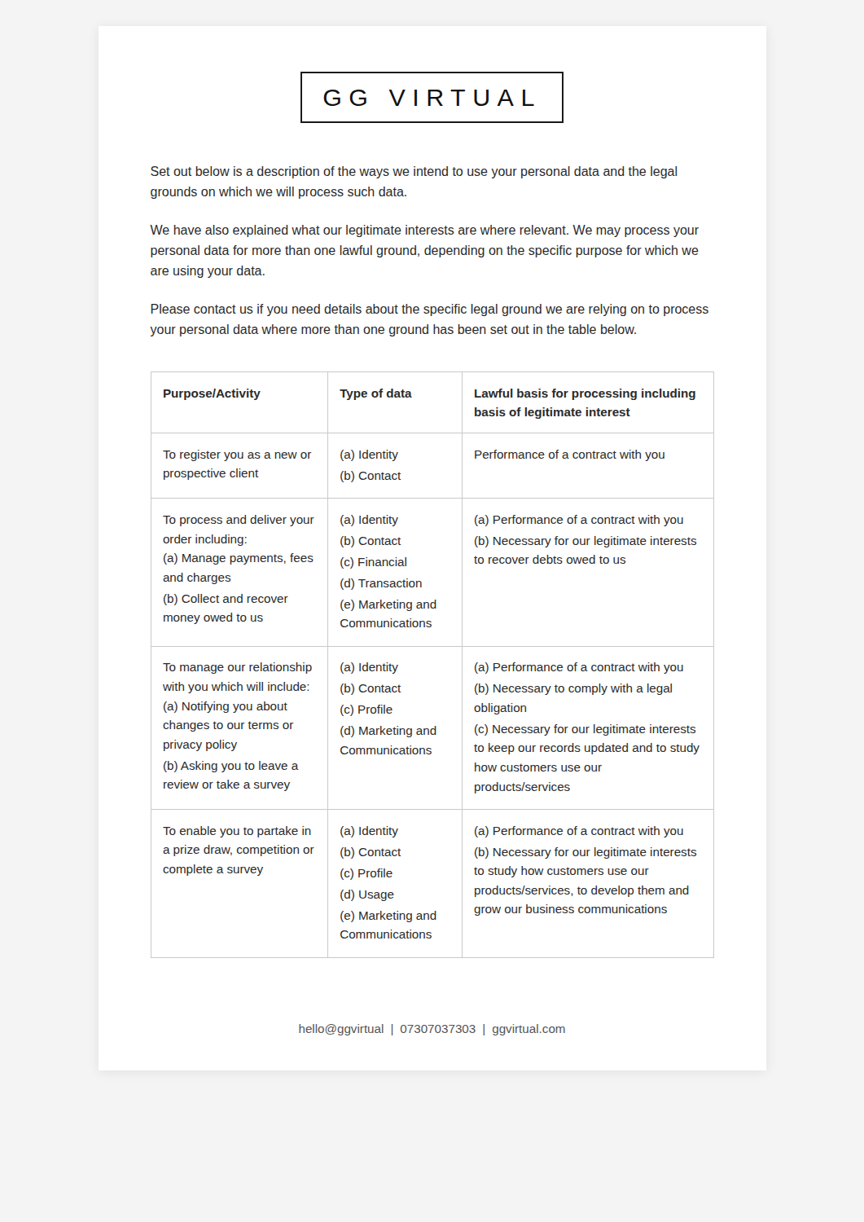GG Virtual
Set out below is a description of the ways we intend to use your personal data and the legal grounds on which we will process such data.
We have also explained what our legitimate interests are where relevant. We may process your personal data for more than one lawful ground, depending on the specific purpose for which we are using your data.
Please contact us if you need details about the specific legal ground we are relying on to process your personal data where more than one ground has been set out in the table below.
| Purpose/Activity | Type of data | Lawful basis for processing including basis of legitimate interest |
| --- | --- | --- |
| To register you as a new or prospective client | (a) Identity (b) Contact | Performance of a contract with you |
| To process and deliver your order including: (a) Manage payments, fees and charges (b) Collect and recover money owed to us | (a) Identity (b) Contact (c) Financial (d) Transaction (e) Marketing and Communications | (a) Performance of a contract with you (b) Necessary for our legitimate interests to recover debts owed to us |
| To manage our relationship with you which will include: (a) Notifying you about changes to our terms or privacy policy (b) Asking you to leave a review or take a survey | (a) Identity (b) Contact (c) Profile (d) Marketing and Communications | (a) Performance of a contract with you (b) Necessary to comply with a legal obligation (c) Necessary for our legitimate interests to keep our records updated and to study how customers use our products/services |
| To enable you to partake in a prize draw, competition or complete a survey | (a) Identity (b) Contact (c) Profile (d) Usage (e) Marketing and Communications | (a) Performance of a contract with you (b) Necessary for our legitimate interests to study how customers use our products/services, to develop them and grow our business communications |
hello@ggvirtual|07307037303|ggvirtual.com